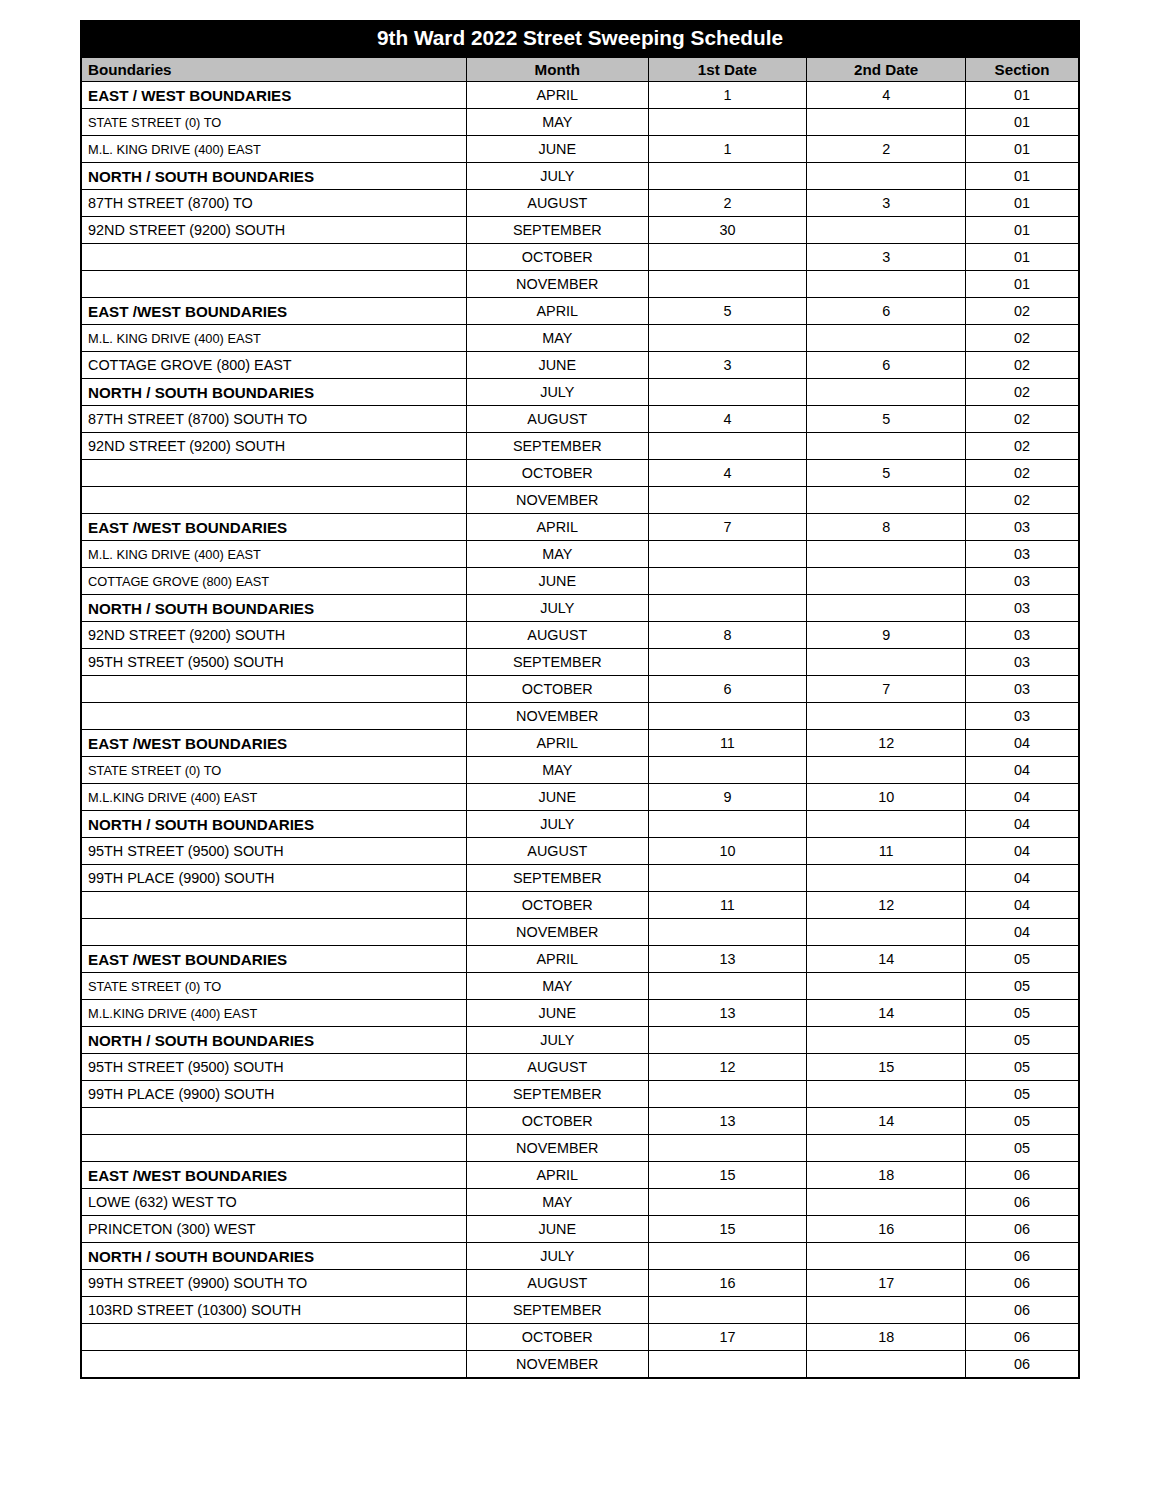9th Ward 2022 Street Sweeping Schedule
| Boundaries | Month | 1st Date | 2nd Date | Section |
| --- | --- | --- | --- | --- |
| EAST / WEST BOUNDARIES | APRIL | 1 | 4 | 01 |
| STATE STREET (0) TO | MAY | | | 01 |
| M.L. KING DRIVE (400) EAST | JUNE | 1 | 2 | 01 |
| NORTH / SOUTH BOUNDARIES | JULY | | | 01 |
| 87TH STREET (8700) TO | AUGUST | 2 | 3 | 01 |
| 92ND STREET (9200) SOUTH | SEPTEMBER | 30 | | 01 |
| | OCTOBER | | 3 | 01 |
| | NOVEMBER | | | 01 |
| EAST /WEST BOUNDARIES | APRIL | 5 | 6 | 02 |
| M.L. KING DRIVE (400) EAST | MAY | | | 02 |
| COTTAGE GROVE (800) EAST | JUNE | 3 | 6 | 02 |
| NORTH / SOUTH BOUNDARIES | JULY | | | 02 |
| 87TH STREET (8700) SOUTH TO | AUGUST | 4 | 5 | 02 |
| 92ND STREET (9200) SOUTH | SEPTEMBER | | | 02 |
| | OCTOBER | 4 | 5 | 02 |
| | NOVEMBER | | | 02 |
| EAST /WEST BOUNDARIES | APRIL | 7 | 8 | 03 |
| M.L. KING DRIVE (400) EAST | MAY | | | 03 |
| COTTAGE GROVE (800) EAST | JUNE | | | 03 |
| NORTH / SOUTH BOUNDARIES | JULY | | | 03 |
| 92ND STREET (9200) SOUTH | AUGUST | 8 | 9 | 03 |
| 95TH STREET (9500) SOUTH | SEPTEMBER | | | 03 |
| | OCTOBER | 6 | 7 | 03 |
| | NOVEMBER | | | 03 |
| EAST /WEST BOUNDARIES | APRIL | 11 | 12 | 04 |
| STATE STREET (0) TO | MAY | | | 04 |
| M.L.KING DRIVE (400) EAST | JUNE | 9 | 10 | 04 |
| NORTH / SOUTH BOUNDARIES | JULY | | | 04 |
| 95TH STREET (9500) SOUTH | AUGUST | 10 | 11 | 04 |
| 99TH PLACE (9900) SOUTH | SEPTEMBER | | | 04 |
| | OCTOBER | 11 | 12 | 04 |
| | NOVEMBER | | | 04 |
| EAST /WEST BOUNDARIES | APRIL | 13 | 14 | 05 |
| STATE STREET (0) TO | MAY | | | 05 |
| M.L.KING DRIVE (400) EAST | JUNE | 13 | 14 | 05 |
| NORTH / SOUTH BOUNDARIES | JULY | | | 05 |
| 95TH STREET (9500) SOUTH | AUGUST | 12 | 15 | 05 |
| 99TH PLACE (9900) SOUTH | SEPTEMBER | | | 05 |
| | OCTOBER | 13 | 14 | 05 |
| | NOVEMBER | | | 05 |
| EAST /WEST BOUNDARIES | APRIL | 15 | 18 | 06 |
| LOWE (632) WEST TO | MAY | | | 06 |
| PRINCETON (300) WEST | JUNE | 15 | 16 | 06 |
| NORTH / SOUTH BOUNDARIES | JULY | | | 06 |
| 99TH STREET (9900) SOUTH TO | AUGUST | 16 | 17 | 06 |
| 103RD STREET (10300) SOUTH | SEPTEMBER | | | 06 |
| | OCTOBER | 17 | 18 | 06 |
| | NOVEMBER | | | 06 |